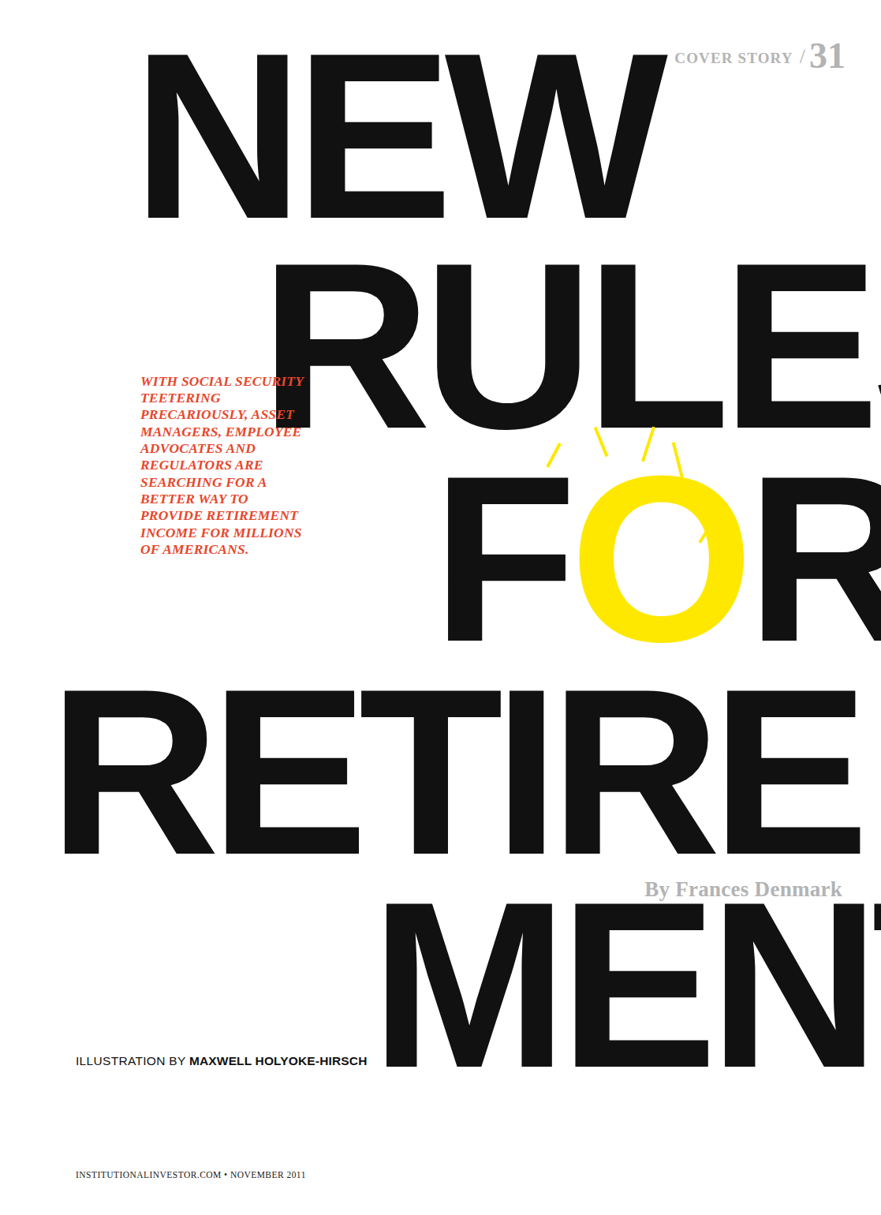Cover Story/31
New Rules FOR Retire Ment
With Social Security teetering precariously, asset managers, employee advocates and regulators are searching for a better way to provide retirement income for millions of Americans.
By Frances Denmark
Illustration by Maxwell Holyoke-Hirsch
institutionalinvestor.com • November 2011